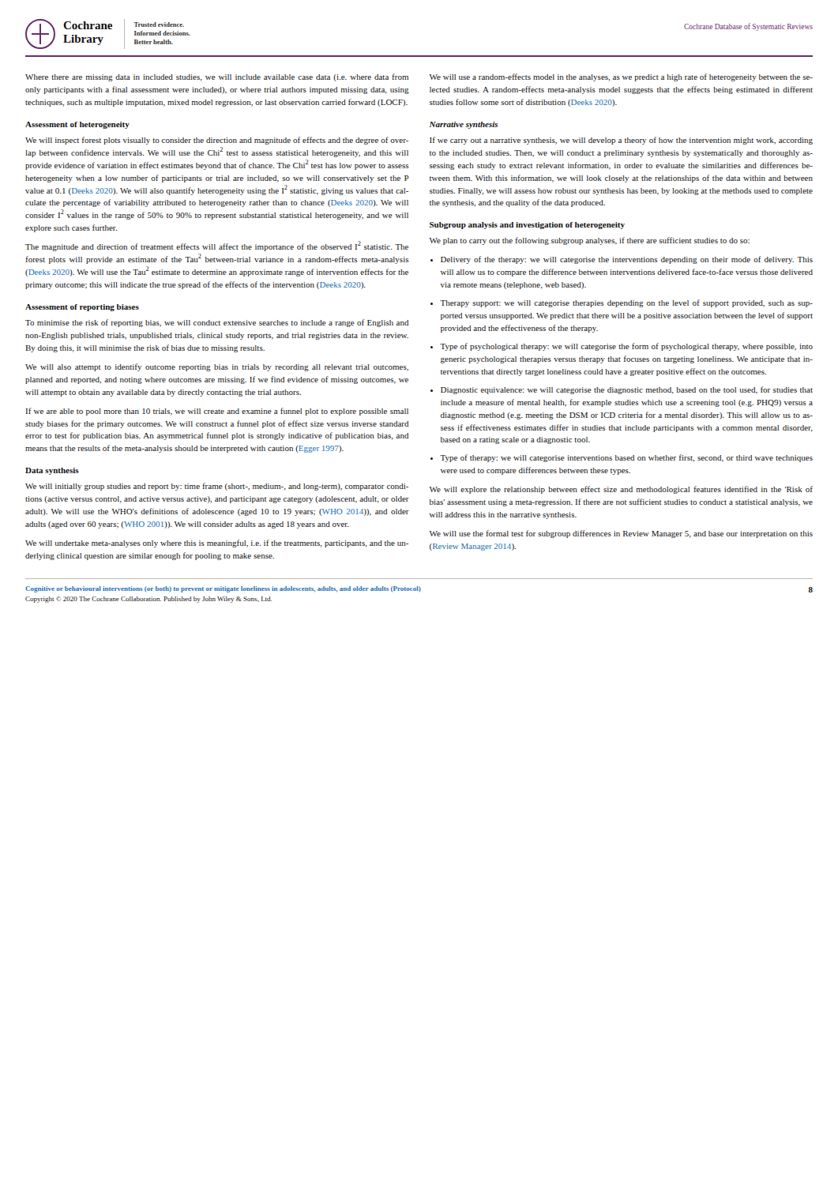Cochrane Library
Trusted evidence.
Informed decisions.
Better health.
Cochrane Database of Systematic Reviews
Where there are missing data in included studies, we will include available case data (i.e. where data from only participants with a final assessment were included), or where trial authors imputed missing data, using techniques, such as multiple imputation, mixed model regression, or last observation carried forward (LOCF).
Assessment of heterogeneity
We will inspect forest plots visually to consider the direction and magnitude of effects and the degree of overlap between confidence intervals. We will use the Chi2 test to assess statistical heterogeneity, and this will provide evidence of variation in effect estimates beyond that of chance. The Chi2 test has low power to assess heterogeneity when a low number of participants or trial are included, so we will conservatively set the P value at 0.1 (Deeks 2020). We will also quantify heterogeneity using the I2 statistic, giving us values that calculate the percentage of variability attributed to heterogeneity rather than to chance (Deeks 2020). We will consider I2 values in the range of 50% to 90% to represent substantial statistical heterogeneity, and we will explore such cases further.
The magnitude and direction of treatment effects will affect the importance of the observed I2 statistic. The forest plots will provide an estimate of the Tau2 between-trial variance in a random-effects meta-analysis (Deeks 2020). We will use the Tau2 estimate to determine an approximate range of intervention effects for the primary outcome; this will indicate the true spread of the effects of the intervention (Deeks 2020).
Assessment of reporting biases
To minimise the risk of reporting bias, we will conduct extensive searches to include a range of English and non-English published trials, unpublished trials, clinical study reports, and trial registries data in the review. By doing this, it will minimise the risk of bias due to missing results.
We will also attempt to identify outcome reporting bias in trials by recording all relevant trial outcomes, planned and reported, and noting where outcomes are missing. If we find evidence of missing outcomes, we will attempt to obtain any available data by directly contacting the trial authors.
If we are able to pool more than 10 trials, we will create and examine a funnel plot to explore possible small study biases for the primary outcomes. We will construct a funnel plot of effect size versus inverse standard error to test for publication bias. An asymmetrical funnel plot is strongly indicative of publication bias, and means that the results of the meta-analysis should be interpreted with caution (Egger 1997).
Data synthesis
We will initially group studies and report by: time frame (short-, medium-, and long-term), comparator conditions (active versus control, and active versus active), and participant age category (adolescent, adult, or older adult). We will use the WHO's definitions of adolescence (aged 10 to 19 years; (WHO 2014)), and older adults (aged over 60 years; (WHO 2001)). We will consider adults as aged 18 years and over.
We will undertake meta-analyses only where this is meaningful, i.e. if the treatments, participants, and the underlying clinical question are similar enough for pooling to make sense.
We will use a random-effects model in the analyses, as we predict a high rate of heterogeneity between the selected studies. A random-effects meta-analysis model suggests that the effects being estimated in different studies follow some sort of distribution (Deeks 2020).
Narrative synthesis
If we carry out a narrative synthesis, we will develop a theory of how the intervention might work, according to the included studies. Then, we will conduct a preliminary synthesis by systematically and thoroughly assessing each study to extract relevant information, in order to evaluate the similarities and differences between them. With this information, we will look closely at the relationships of the data within and between studies. Finally, we will assess how robust our synthesis has been, by looking at the methods used to complete the synthesis, and the quality of the data produced.
Subgroup analysis and investigation of heterogeneity
We plan to carry out the following subgroup analyses, if there are sufficient studies to do so:
Delivery of the therapy: we will categorise the interventions depending on their mode of delivery. This will allow us to compare the difference between interventions delivered face-to-face versus those delivered via remote means (telephone, web based).
Therapy support: we will categorise therapies depending on the level of support provided, such as supported versus unsupported. We predict that there will be a positive association between the level of support provided and the effectiveness of the therapy.
Type of psychological therapy: we will categorise the form of psychological therapy, where possible, into generic psychological therapies versus therapy that focuses on targeting loneliness. We anticipate that interventions that directly target loneliness could have a greater positive effect on the outcomes.
Diagnostic equivalence: we will categorise the diagnostic method, based on the tool used, for studies that include a measure of mental health, for example studies which use a screening tool (e.g. PHQ9) versus a diagnostic method (e.g. meeting the DSM or ICD criteria for a mental disorder). This will allow us to assess if effectiveness estimates differ in studies that include participants with a common mental disorder, based on a rating scale or a diagnostic tool.
Type of therapy: we will categorise interventions based on whether first, second, or third wave techniques were used to compare differences between these types.
We will explore the relationship between effect size and methodological features identified in the 'Risk of bias' assessment using a meta-regression. If there are not sufficient studies to conduct a statistical analysis, we will address this in the narrative synthesis.
We will use the formal test for subgroup differences in Review Manager 5, and base our interpretation on this (Review Manager 2014).
Cognitive or behavioural interventions (or both) to prevent or mitigate loneliness in adolescents, adults, and older adults (Protocol)
Copyright © 2020 The Cochrane Collaboration. Published by John Wiley & Sons, Ltd.
8